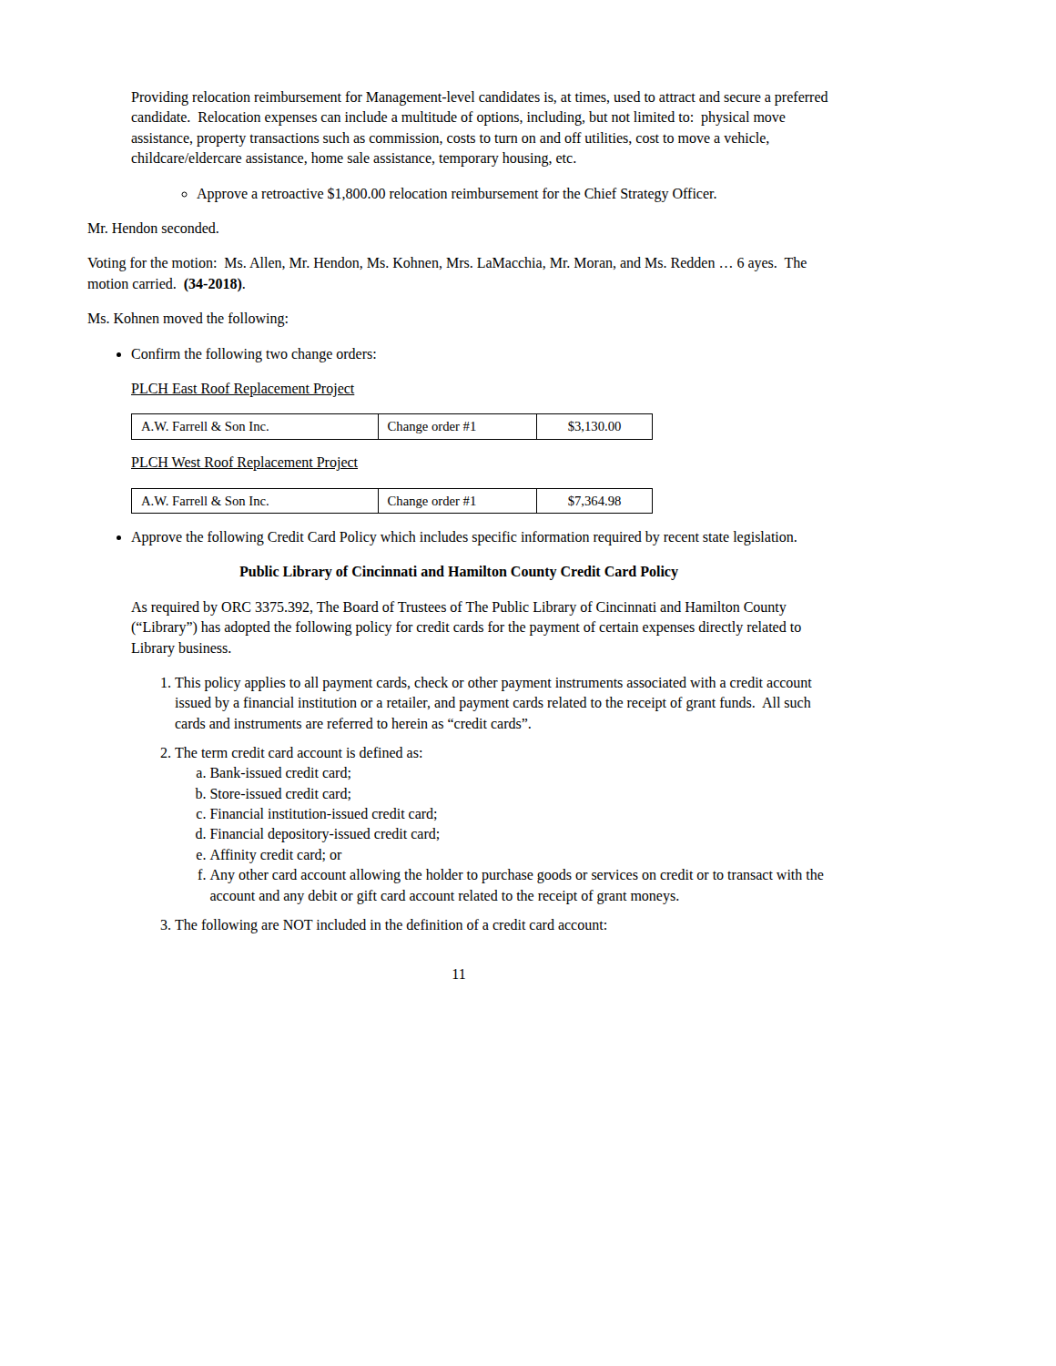Providing relocation reimbursement for Management-level candidates is, at times, used to attract and secure a preferred candidate. Relocation expenses can include a multitude of options, including, but not limited to: physical move assistance, property transactions such as commission, costs to turn on and off utilities, cost to move a vehicle, childcare/eldercare assistance, home sale assistance, temporary housing, etc.
Approve a retroactive $1,800.00 relocation reimbursement for the Chief Strategy Officer.
Mr. Hendon seconded.
Voting for the motion: Ms. Allen, Mr. Hendon, Ms. Kohnen, Mrs. LaMacchia, Mr. Moran, and Ms. Redden … 6 ayes. The motion carried. (34-2018).
Ms. Kohnen moved the following:
Confirm the following two change orders:
PLCH East Roof Replacement Project
| A.W. Farrell & Son Inc. | Change order #1 | $3,130.00 |
PLCH West Roof Replacement Project
| A.W. Farrell & Son Inc. | Change order #1 | $7,364.98 |
Approve the following Credit Card Policy which includes specific information required by recent state legislation.
Public Library of Cincinnati and Hamilton County Credit Card Policy
As required by ORC 3375.392, The Board of Trustees of The Public Library of Cincinnati and Hamilton County (“Library”) has adopted the following policy for credit cards for the payment of certain expenses directly related to Library business.
This policy applies to all payment cards, check or other payment instruments associated with a credit account issued by a financial institution or a retailer, and payment cards related to the receipt of grant funds. All such cards and instruments are referred to herein as “credit cards”.
The term credit card account is defined as:
Bank-issued credit card;
Store-issued credit card;
Financial institution-issued credit card;
Financial depository-issued credit card;
Affinity credit card; or
Any other card account allowing the holder to purchase goods or services on credit or to transact with the account and any debit or gift card account related to the receipt of grant moneys.
The following are NOT included in the definition of a credit card account:
11